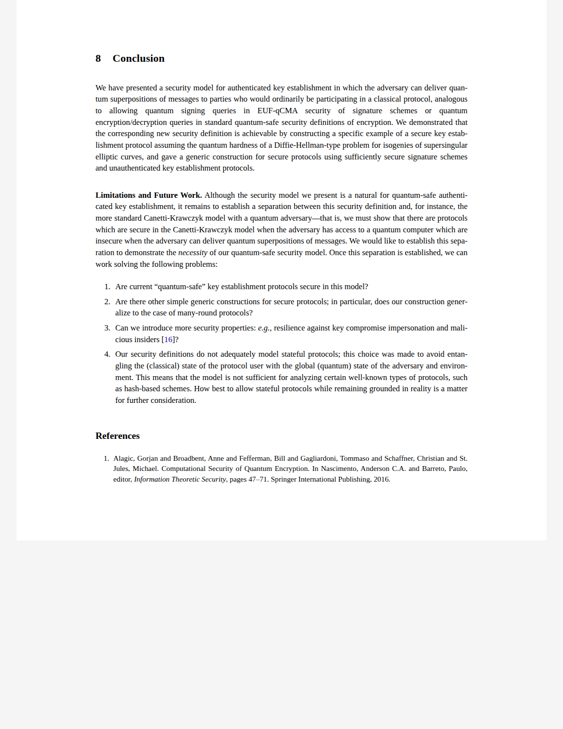8 Conclusion
We have presented a security model for authenticated key establishment in which the adversary can deliver quantum superpositions of messages to parties who would ordinarily be participating in a classical protocol, analogous to allowing quantum signing queries in EUF-qCMA security of signature schemes or quantum encryption/decryption queries in standard quantum-safe security definitions of encryption. We demonstrated that the corresponding new security definition is achievable by constructing a specific example of a secure key establishment protocol assuming the quantum hardness of a Diffie-Hellman-type problem for isogenies of supersingular elliptic curves, and gave a generic construction for secure protocols using sufficiently secure signature schemes and unauthenticated key establishment protocols.
Limitations and Future Work. Although the security model we present is a natural for quantum-safe authenticated key establishment, it remains to establish a separation between this security definition and, for instance, the more standard Canetti-Krawczyk model with a quantum adversary—that is, we must show that there are protocols which are secure in the Canetti-Krawczyk model when the adversary has access to a quantum computer which are insecure when the adversary can deliver quantum superpositions of messages. We would like to establish this separation to demonstrate the necessity of our quantum-safe security model. Once this separation is established, we can work solving the following problems:
Are current “quantum-safe” key establishment protocols secure in this model?
Are there other simple generic constructions for secure protocols; in particular, does our construction generalize to the case of many-round protocols?
Can we introduce more security properties: e.g., resilience against key compromise impersonation and malicious insiders [16]?
Our security definitions do not adequately model stateful protocols; this choice was made to avoid entangling the (classical) state of the protocol user with the global (quantum) state of the adversary and environment. This means that the model is not sufficient for analyzing certain well-known types of protocols, such as hash-based schemes. How best to allow stateful protocols while remaining grounded in reality is a matter for further consideration.
References
Alagic, Gorjan and Broadbent, Anne and Fefferman, Bill and Gagliardoni, Tommaso and Schaffner, Christian and St. Jules, Michael. Computational Security of Quantum Encryption. In Nascimento, Anderson C.A. and Barreto, Paulo, editor, Information Theoretic Security, pages 47–71. Springer International Publishing, 2016.